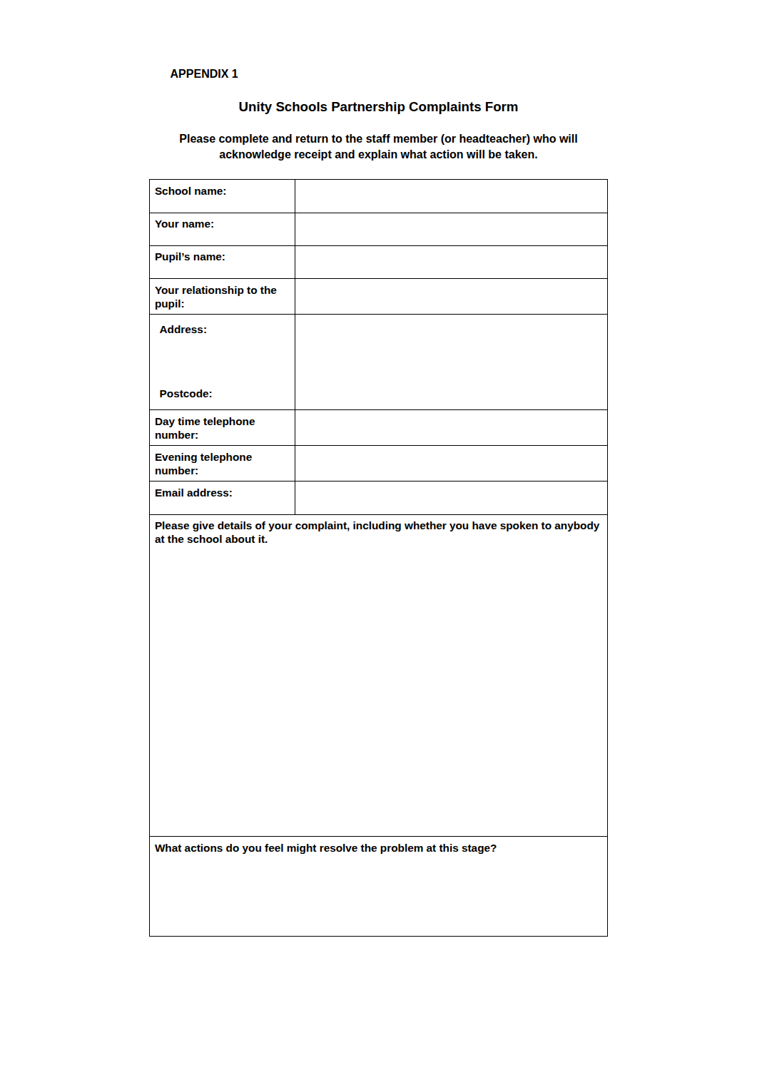APPENDIX 1
Unity Schools Partnership Complaints Form
Please complete and return to the staff member (or headteacher) who will acknowledge receipt and explain what action will be taken.
| School name: | |
| Your name: | |
| Pupil’s name: | |
| Your relationship to the pupil: | |
| Address: Postcode: | |
| Day time telephone number: | |
| Evening telephone number: | |
| Email address: | |
| Please give details of your complaint, including whether you have spoken to anybody at the school about it. |
| What actions do you feel might resolve the problem at this stage? |